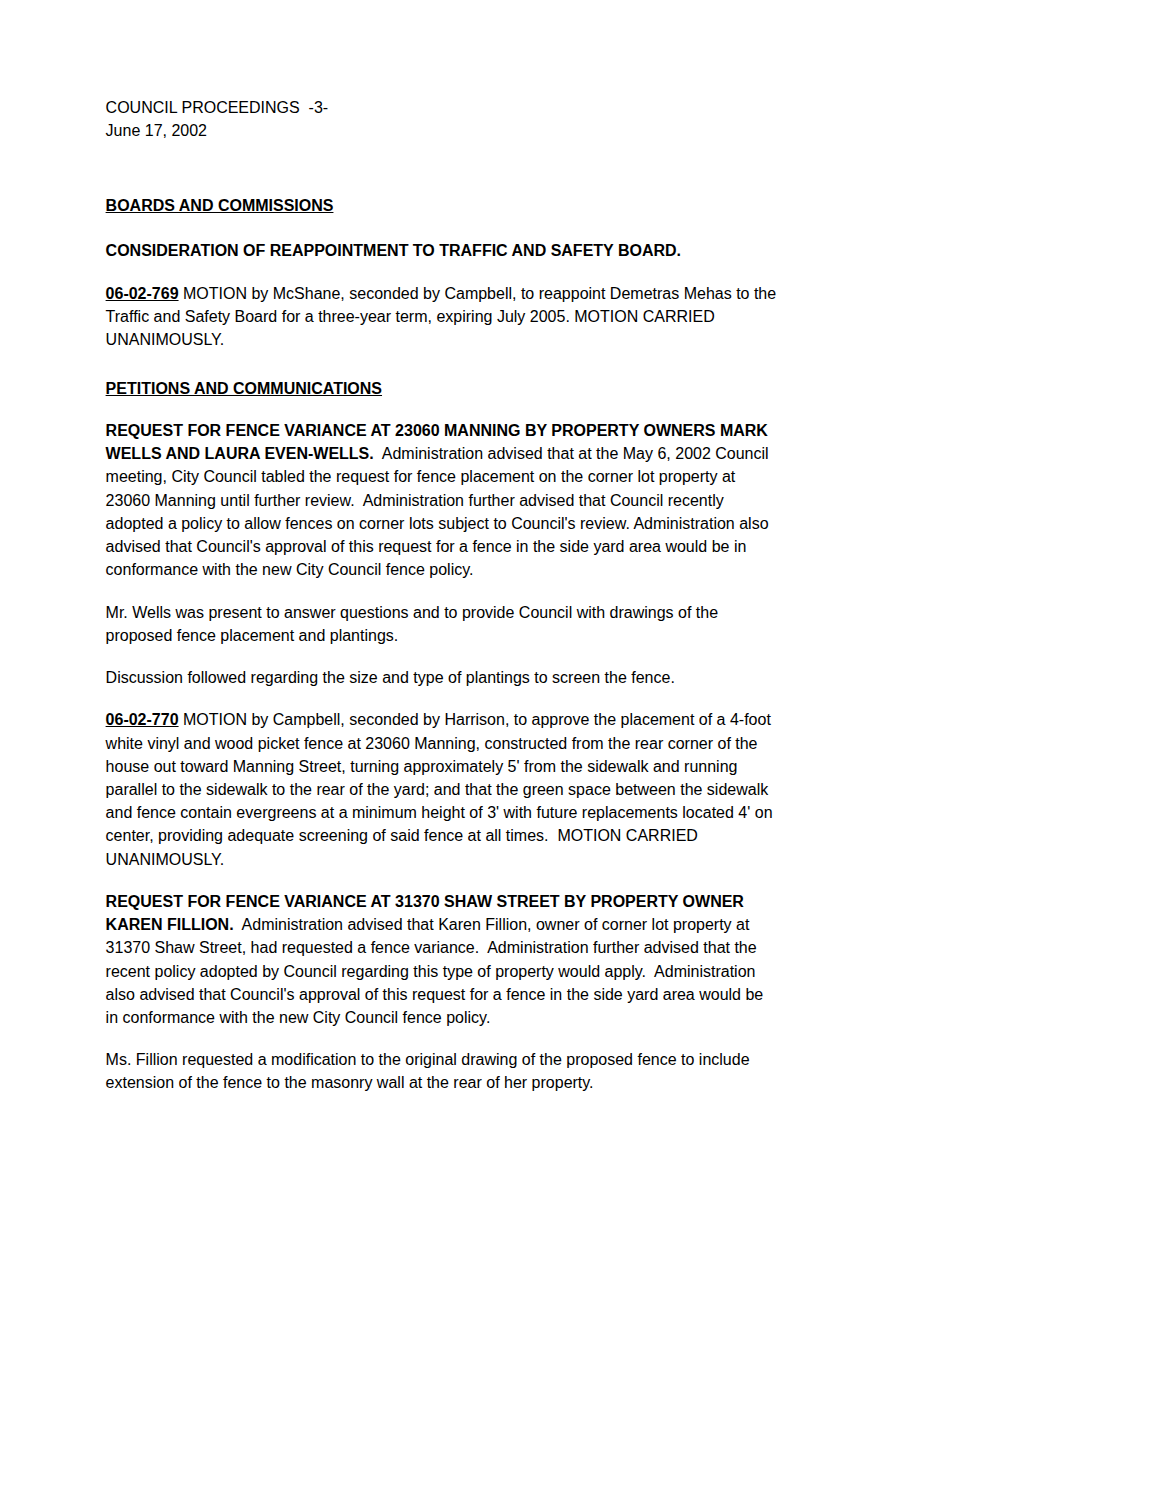COUNCIL PROCEEDINGS -3-
June 17, 2002
BOARDS AND COMMISSIONS
CONSIDERATION OF REAPPOINTMENT TO TRAFFIC AND SAFETY BOARD.
06-02-769 MOTION by McShane, seconded by Campbell, to reappoint Demetras Mehas to the Traffic and Safety Board for a three-year term, expiring July 2005. MOTION CARRIED UNANIMOUSLY.
PETITIONS AND COMMUNICATIONS
REQUEST FOR FENCE VARIANCE AT 23060 MANNING BY PROPERTY OWNERS MARK WELLS AND LAURA EVEN-WELLS. Administration advised that at the May 6, 2002 Council meeting, City Council tabled the request for fence placement on the corner lot property at 23060 Manning until further review. Administration further advised that Council recently adopted a policy to allow fences on corner lots subject to Council's review. Administration also advised that Council's approval of this request for a fence in the side yard area would be in conformance with the new City Council fence policy.
Mr. Wells was present to answer questions and to provide Council with drawings of the proposed fence placement and plantings.
Discussion followed regarding the size and type of plantings to screen the fence.
06-02-770 MOTION by Campbell, seconded by Harrison, to approve the placement of a 4-foot white vinyl and wood picket fence at 23060 Manning, constructed from the rear corner of the house out toward Manning Street, turning approximately 5' from the sidewalk and running parallel to the sidewalk to the rear of the yard; and that the green space between the sidewalk and fence contain evergreens at a minimum height of 3' with future replacements located 4' on center, providing adequate screening of said fence at all times. MOTION CARRIED UNANIMOUSLY.
REQUEST FOR FENCE VARIANCE AT 31370 SHAW STREET BY PROPERTY OWNER KAREN FILLION. Administration advised that Karen Fillion, owner of corner lot property at 31370 Shaw Street, had requested a fence variance. Administration further advised that the recent policy adopted by Council regarding this type of property would apply. Administration also advised that Council's approval of this request for a fence in the side yard area would be in conformance with the new City Council fence policy.
Ms. Fillion requested a modification to the original drawing of the proposed fence to include extension of the fence to the masonry wall at the rear of her property.